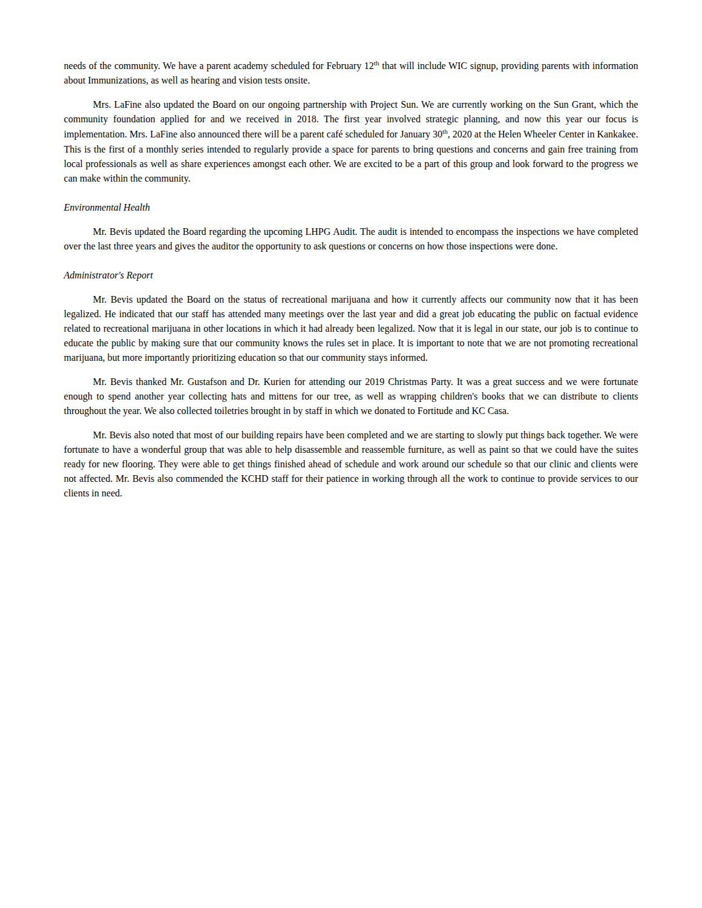needs of the community. We have a parent academy scheduled for February 12th that will include WIC signup, providing parents with information about Immunizations, as well as hearing and vision tests onsite.
Mrs. LaFine also updated the Board on our ongoing partnership with Project Sun. We are currently working on the Sun Grant, which the community foundation applied for and we received in 2018. The first year involved strategic planning, and now this year our focus is implementation. Mrs. LaFine also announced there will be a parent café scheduled for January 30th, 2020 at the Helen Wheeler Center in Kankakee. This is the first of a monthly series intended to regularly provide a space for parents to bring questions and concerns and gain free training from local professionals as well as share experiences amongst each other. We are excited to be a part of this group and look forward to the progress we can make within the community.
Environmental Health
Mr. Bevis updated the Board regarding the upcoming LHPG Audit. The audit is intended to encompass the inspections we have completed over the last three years and gives the auditor the opportunity to ask questions or concerns on how those inspections were done.
Administrator's Report
Mr. Bevis updated the Board on the status of recreational marijuana and how it currently affects our community now that it has been legalized. He indicated that our staff has attended many meetings over the last year and did a great job educating the public on factual evidence related to recreational marijuana in other locations in which it had already been legalized. Now that it is legal in our state, our job is to continue to educate the public by making sure that our community knows the rules set in place. It is important to note that we are not promoting recreational marijuana, but more importantly prioritizing education so that our community stays informed.
Mr. Bevis thanked Mr. Gustafson and Dr. Kurien for attending our 2019 Christmas Party. It was a great success and we were fortunate enough to spend another year collecting hats and mittens for our tree, as well as wrapping children's books that we can distribute to clients throughout the year. We also collected toiletries brought in by staff in which we donated to Fortitude and KC Casa.
Mr. Bevis also noted that most of our building repairs have been completed and we are starting to slowly put things back together. We were fortunate to have a wonderful group that was able to help disassemble and reassemble furniture, as well as paint so that we could have the suites ready for new flooring. They were able to get things finished ahead of schedule and work around our schedule so that our clinic and clients were not affected. Mr. Bevis also commended the KCHD staff for their patience in working through all the work to continue to provide services to our clients in need.